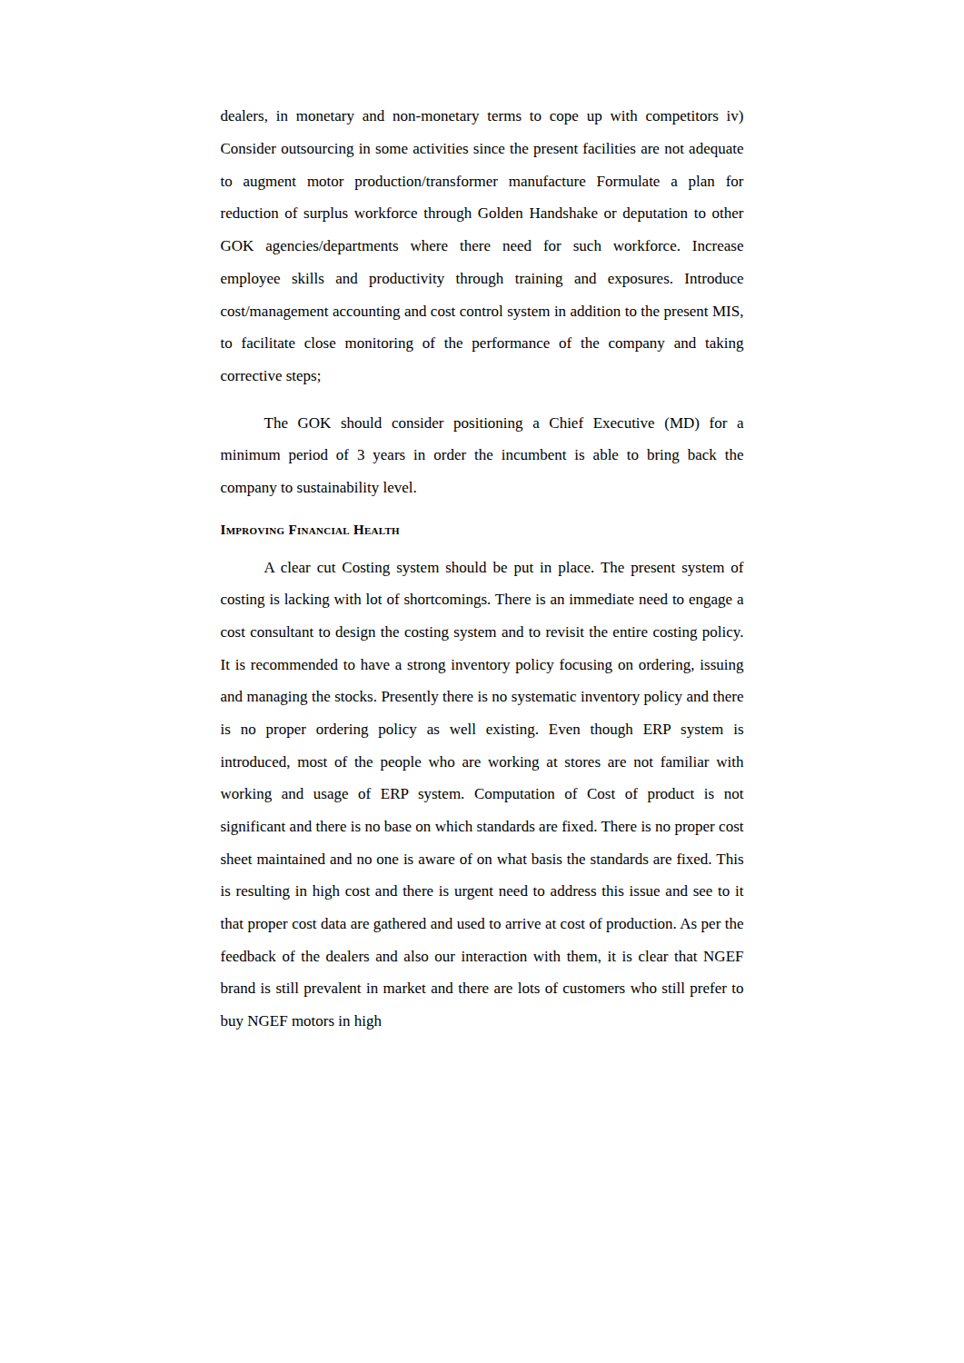dealers, in monetary and non-monetary terms to cope up with competitors iv) Consider outsourcing in some activities since the present facilities are not adequate to augment motor production/transformer manufacture Formulate a plan for reduction of surplus workforce through Golden Handshake or deputation to other GOK agencies/departments where there need for such workforce. Increase employee skills and productivity through training and exposures. Introduce cost/management accounting and cost control system in addition to the present MIS, to facilitate close monitoring of the performance of the company and taking corrective steps;
The GOK should consider positioning a Chief Executive (MD) for a minimum period of 3 years in order the incumbent is able to bring back the company to sustainability level.
Improving Financial Health
A clear cut Costing system should be put in place. The present system of costing is lacking with lot of shortcomings. There is an immediate need to engage a cost consultant to design the costing system and to revisit the entire costing policy. It is recommended to have a strong inventory policy focusing on ordering, issuing and managing the stocks. Presently there is no systematic inventory policy and there is no proper ordering policy as well existing. Even though ERP system is introduced, most of the people who are working at stores are not familiar with working and usage of ERP system. Computation of Cost of product is not significant and there is no base on which standards are fixed. There is no proper cost sheet maintained and no one is aware of on what basis the standards are fixed. This is resulting in high cost and there is urgent need to address this issue and see to it that proper cost data are gathered and used to arrive at cost of production. As per the feedback of the dealers and also our interaction with them, it is clear that NGEF brand is still prevalent in market and there are lots of customers who still prefer to buy NGEF motors in high